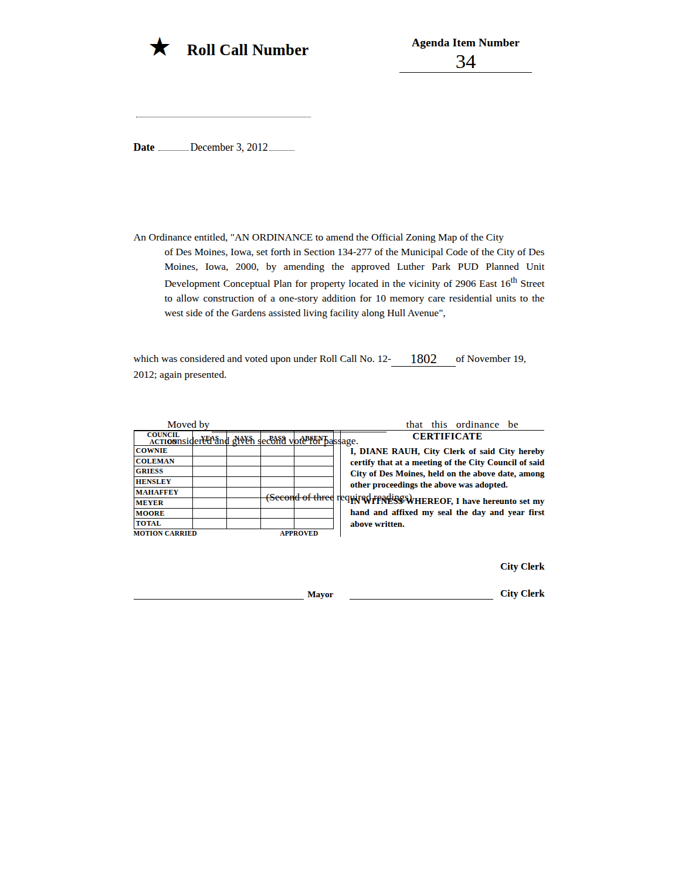★
Roll Call Number
Agenda Item Number
34
Date December 3, 2012
An Ordinance entitled, "AN ORDINANCE to amend the Official Zoning Map of the City of Des Moines, Iowa, set forth in Section 134-277 of the Municipal Code of the City of Des Moines, Iowa, 2000, by amending the approved Luther Park PUD Planned Unit Development Conceptual Plan for property located in the vicinity of 2906 East 16th Street to allow construction of a one-story addition for 10 memory care residential units to the west side of the Gardens assisted living facility along Hull Avenue",
which was considered and voted upon under Roll Call No. 12-1802of November 19, 2012; again presented.
Moved by that this ordinance be
considered and given second vote for passage.
(Second of three required readings)
| COUNCIL ACTION | YEAS | NAYS | PASS | ABSENT |
| --- | --- | --- | --- | --- |
| COWNIE | | | | |
| COLEMAN | | | | |
| GRIESS | | | | |
| HENSLEY | | | | |
| MAHAFFEY | | | | |
| MEYER | | | | |
| MOORE | | | | |
| TOTAL | | | | |
MOTION CARRIED
APPROVED
CERTIFICATE
I, DIANE RAUH, City Clerk of said City hereby certify that at a meeting of the City Council of said City of Des Moines, held on the above date, among other proceedings the above was adopted.
IN WITNESS WHEREOF, I have hereunto set my hand and affixed my seal the day and year first above written.
Mayor
City Clerk
City Clerk